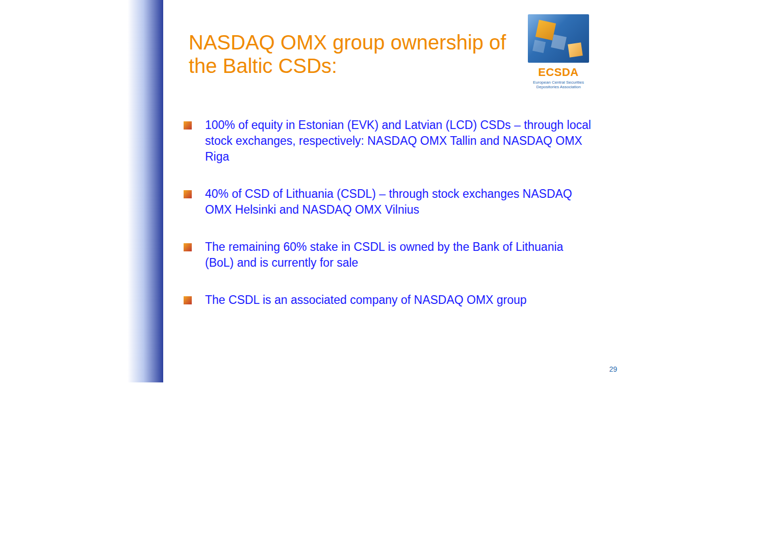ECSDA
European Central Securities
Depositories Association
NASDAQ OMX group ownership of the Baltic CSDs:
100% of equity in Estonian (EVK) and Latvian (LCD) CSDs – through local stock exchanges, respectively: NASDAQ OMX Tallin and NASDAQ OMX Riga
40% of CSD of Lithuania (CSDL) – through stock exchanges NASDAQ OMX Helsinki and NASDAQ OMX Vilnius
The remaining 60% stake in CSDL is owned by the Bank of Lithuania (BoL) and is currently for sale
The CSDL is an associated company of NASDAQ OMX group
29